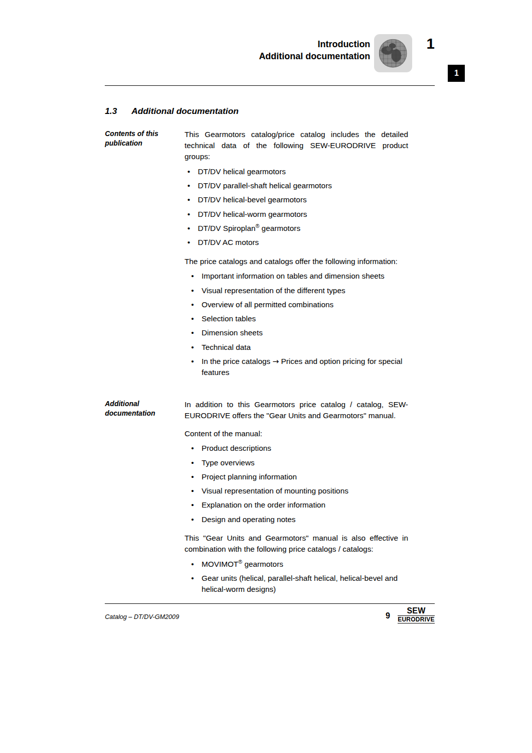1
Introduction
Additional documentation
1
1.3 Additional documentation
Contents of this publication
This Gearmotors catalog/price catalog includes the detailed technical data of the following SEW-EURODRIVE product groups:
DT/DV helical gearmotors
DT/DV parallel-shaft helical gearmotors
DT/DV helical-bevel gearmotors
DT/DV helical-worm gearmotors
DT/DV Spiroplan® gearmotors
DT/DV AC motors
The price catalogs and catalogs offer the following information:
Important information on tables and dimension sheets
Visual representation of the different types
Overview of all permitted combinations
Selection tables
Dimension sheets
Technical data
In the price catalogs → Prices and option pricing for special features
Additional documentation
In addition to this Gearmotors price catalog / catalog, SEW-EURODRIVE offers the "Gear Units and Gearmotors" manual.
Content of the manual:
Product descriptions
Type overviews
Project planning information
Visual representation of mounting positions
Explanation on the order information
Design and operating notes
This "Gear Units and Gearmotors" manual is also effective in combination with the following price catalogs / catalogs:
MOVIMOT® gearmotors
Gear units (helical, parallel-shaft helical, helical-bevel and helical-worm designs)
Catalog – DT/DV-GM2009
9
SEW
EURODRIVE